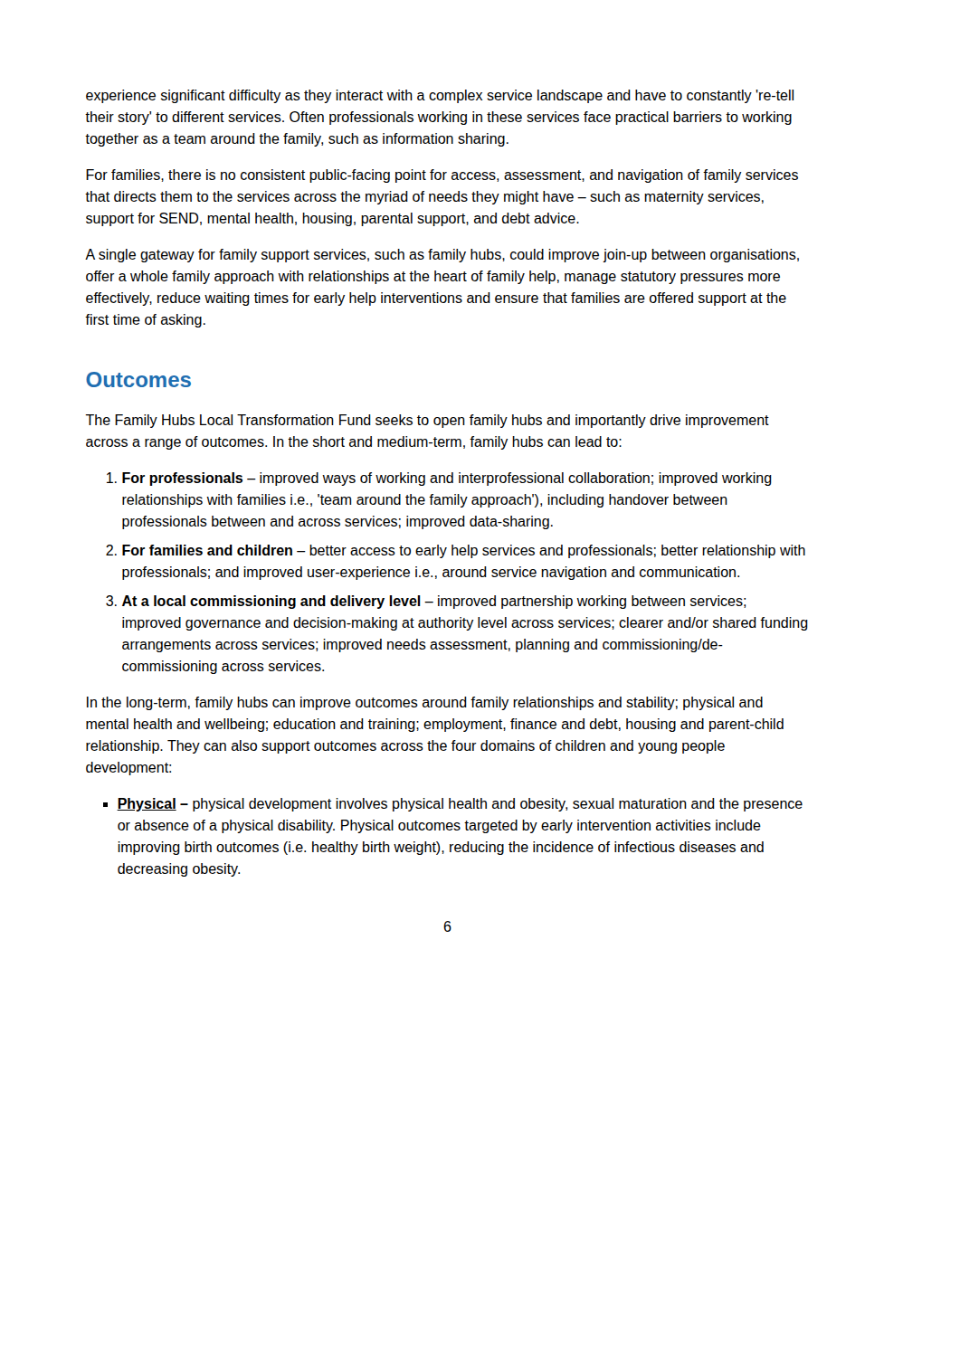experience significant difficulty as they interact with a complex service landscape and have to constantly 're-tell their story' to different services. Often professionals working in these services face practical barriers to working together as a team around the family, such as information sharing.
For families, there is no consistent public-facing point for access, assessment, and navigation of family services that directs them to the services across the myriad of needs they might have – such as maternity services, support for SEND, mental health, housing, parental support, and debt advice.
A single gateway for family support services, such as family hubs, could improve join-up between organisations, offer a whole family approach with relationships at the heart of family help, manage statutory pressures more effectively, reduce waiting times for early help interventions and ensure that families are offered support at the first time of asking.
Outcomes
The Family Hubs Local Transformation Fund seeks to open family hubs and importantly drive improvement across a range of outcomes. In the short and medium-term, family hubs can lead to:
For professionals – improved ways of working and interprofessional collaboration; improved working relationships with families i.e., 'team around the family approach'), including handover between professionals between and across services; improved data-sharing.
For families and children – better access to early help services and professionals; better relationship with professionals; and improved user-experience i.e., around service navigation and communication.
At a local commissioning and delivery level – improved partnership working between services; improved governance and decision-making at authority level across services; clearer and/or shared funding arrangements across services; improved needs assessment, planning and commissioning/de-commissioning across services.
In the long-term, family hubs can improve outcomes around family relationships and stability; physical and mental health and wellbeing; education and training; employment, finance and debt, housing and parent-child relationship. They can also support outcomes across the four domains of children and young people development:
Physical – physical development involves physical health and obesity, sexual maturation and the presence or absence of a physical disability. Physical outcomes targeted by early intervention activities include improving birth outcomes (i.e. healthy birth weight), reducing the incidence of infectious diseases and decreasing obesity.
6